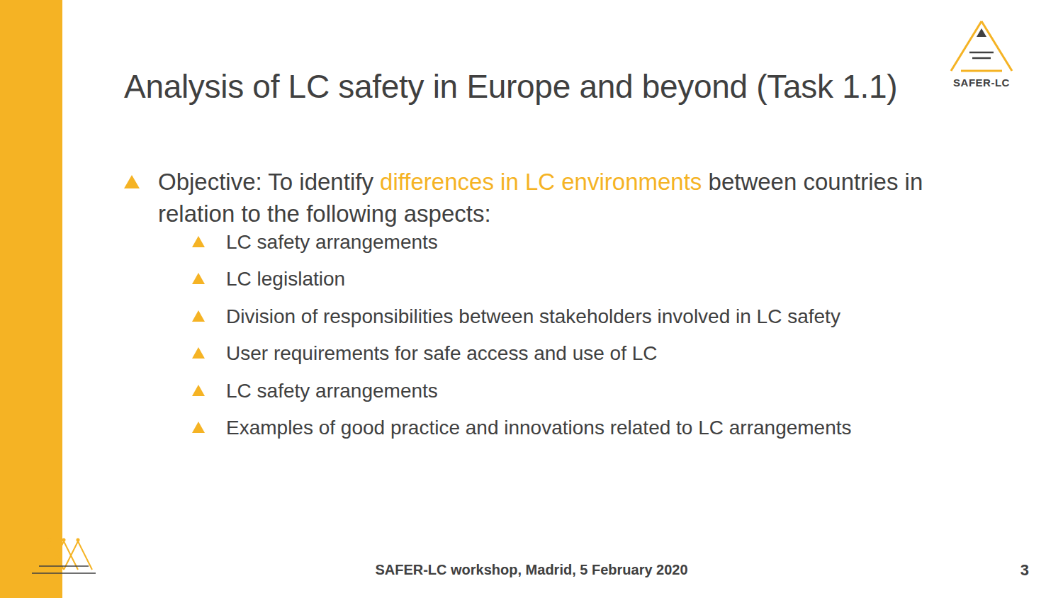SAFER-LC
Analysis of LC safety in Europe and beyond (Task 1.1)
Objective: To identify differences in LC environments between countries in relation to the following aspects:
LC safety arrangements
LC legislation
Division of responsibilities between stakeholders involved in LC safety
User requirements for safe access and use of LC
LC safety arrangements
Examples of good practice and innovations related to LC arrangements
SAFER-LC workshop, Madrid, 5 February 2020
3